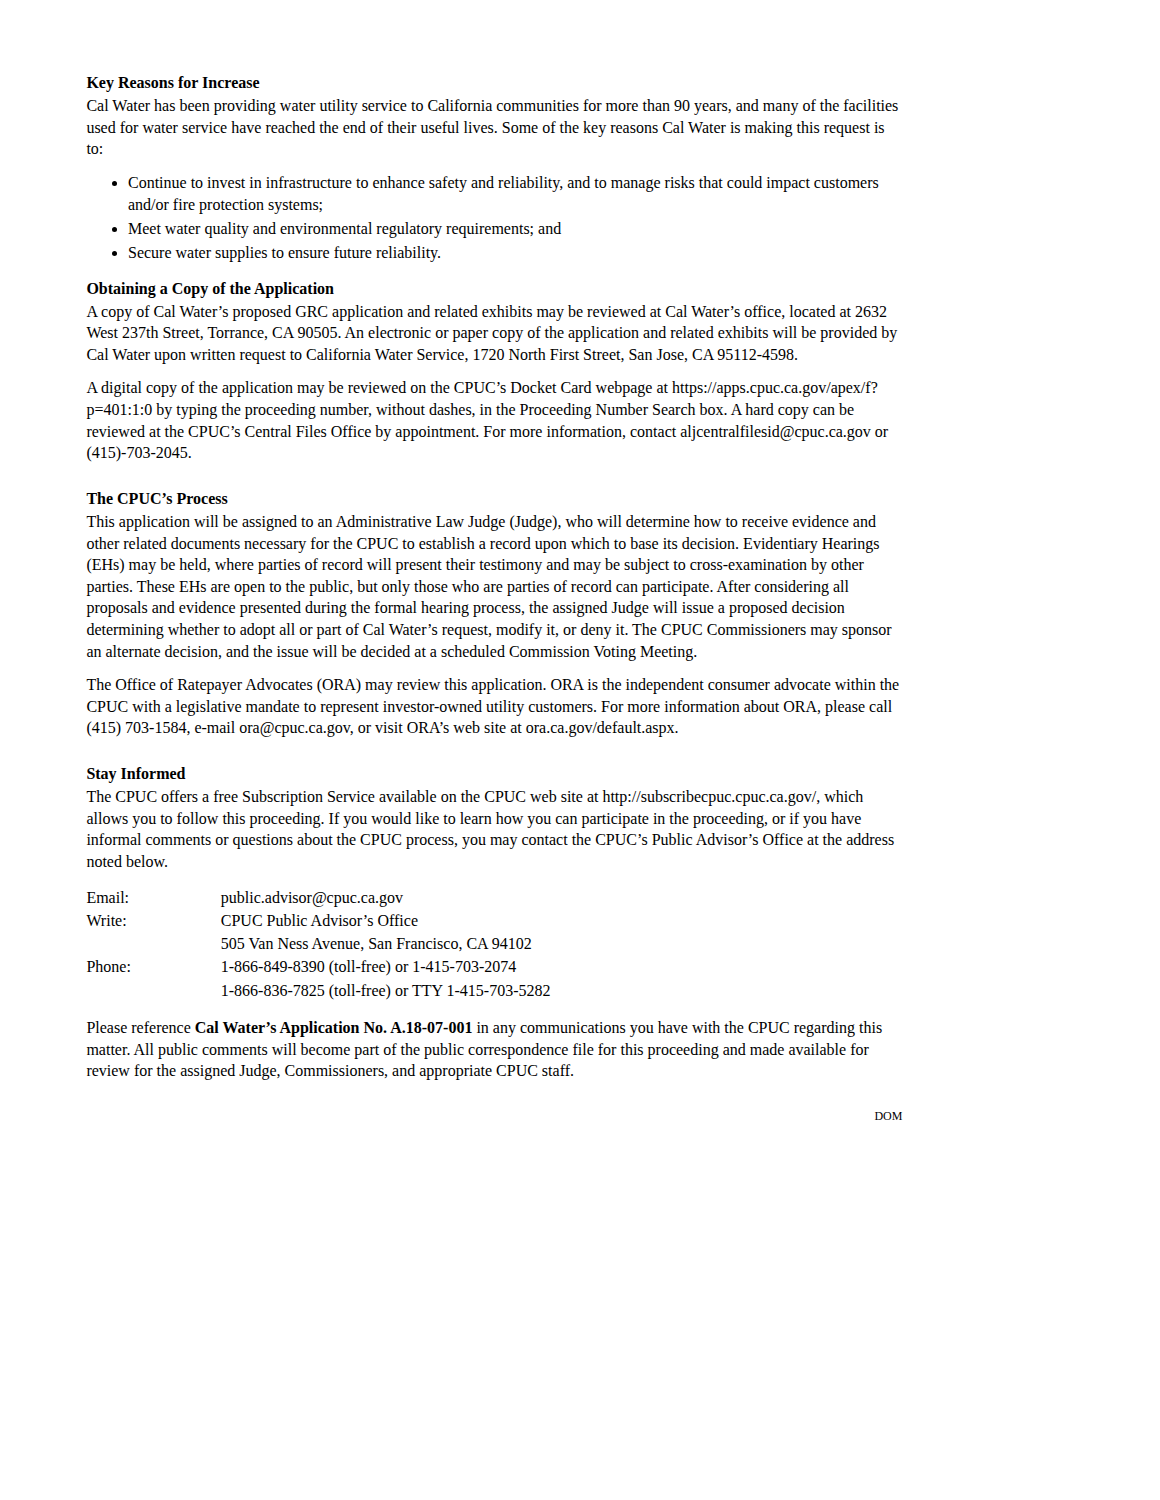Key Reasons for Increase
Cal Water has been providing water utility service to California communities for more than 90 years, and many of the facilities used for water service have reached the end of their useful lives. Some of the key reasons Cal Water is making this request is to:
Continue to invest in infrastructure to enhance safety and reliability, and to manage risks that could impact customers and/or fire protection systems;
Meet water quality and environmental regulatory requirements; and
Secure water supplies to ensure future reliability.
Obtaining a Copy of the Application
A copy of Cal Water’s proposed GRC application and related exhibits may be reviewed at Cal Water’s office, located at 2632 West 237th Street, Torrance, CA 90505. An electronic or paper copy of the application and related exhibits will be provided by Cal Water upon written request to California Water Service, 1720 North First Street, San Jose, CA 95112-4598.
A digital copy of the application may be reviewed on the CPUC’s Docket Card webpage at https://apps.cpuc.ca.gov/apex/f?p=401:1:0 by typing the proceeding number, without dashes, in the Proceeding Number Search box. A hard copy can be reviewed at the CPUC’s Central Files Office by appointment. For more information, contact aljcentralfilesid@cpuc.ca.gov or (415)-703-2045.
The CPUC’s Process
This application will be assigned to an Administrative Law Judge (Judge), who will determine how to receive evidence and other related documents necessary for the CPUC to establish a record upon which to base its decision. Evidentiary Hearings (EHs) may be held, where parties of record will present their testimony and may be subject to cross-examination by other parties. These EHs are open to the public, but only those who are parties of record can participate. After considering all proposals and evidence presented during the formal hearing process, the assigned Judge will issue a proposed decision determining whether to adopt all or part of Cal Water’s request, modify it, or deny it. The CPUC Commissioners may sponsor an alternate decision, and the issue will be decided at a scheduled Commission Voting Meeting.
The Office of Ratepayer Advocates (ORA) may review this application. ORA is the independent consumer advocate within the CPUC with a legislative mandate to represent investor-owned utility customers. For more information about ORA, please call (415) 703-1584, e-mail ora@cpuc.ca.gov, or visit ORA’s web site at ora.ca.gov/default.aspx.
Stay Informed
The CPUC offers a free Subscription Service available on the CPUC web site at http://subscribecpuc.cpuc.ca.gov/, which allows you to follow this proceeding. If you would like to learn how you can participate in the proceeding, or if you have informal comments or questions about the CPUC process, you may contact the CPUC’s Public Advisor’s Office at the address noted below.
| Email: | public.advisor@cpuc.ca.gov |
| Write: | CPUC Public Advisor’s Office |
| | 505 Van Ness Avenue, San Francisco, CA 94102 |
| Phone: | 1-866-849-8390 (toll-free) or 1-415-703-2074 |
| | 1-866-836-7825 (toll-free) or TTY 1-415-703-5282 |
Please reference Cal Water’s Application No. A.18-07-001 in any communications you have with the CPUC regarding this matter. All public comments will become part of the public correspondence file for this proceeding and made available for review for the assigned Judge, Commissioners, and appropriate CPUC staff.
DOM